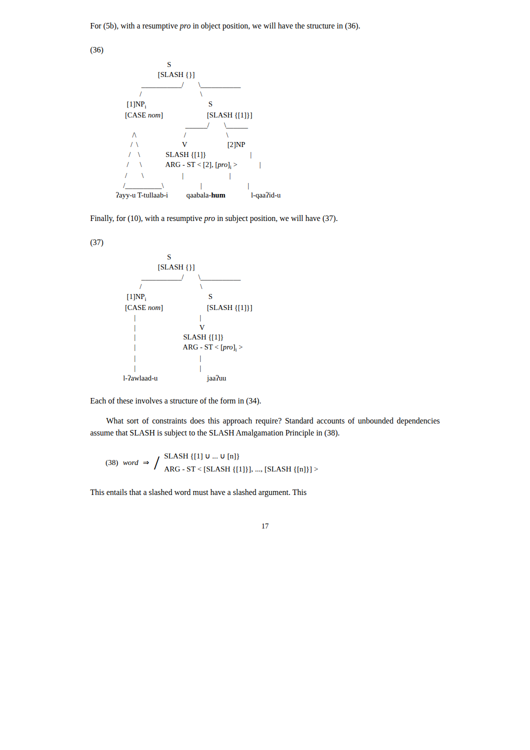For (5b), with a resumptive pro in object position, we will have the structure in (36).
(36)
S [SLASH {}] ___________/ \___________ / \ [1]NPi S [CASE nom] [SLASH {[1]}] ______/ \______ /\ / \ / \ V [2]NP / \ SLASH {[1]} | / \ ARG - ST < [2], [pro]i > | / \ | | /__________\ | | ʔayy-u T-tullaab-i qaabala-hum l-qaaʔid-u
Finally, for (10), with a resumptive pro in subject position, we will have (37).
(37)
S [SLASH {}] ___________/ \___________ / \ [1]NPi S [CASE nom] [SLASH {[1]}] | | | V | SLASH {[1]} | ARG - ST < [pro]i > | | | | l-ʔawlaad-u jaaʔuu
Each of these involves a structure of the form in (34).
What sort of constraints does this approach require? Standard accounts of unbounded dependencies assume that SLASH is subject to the SLASH Amalgamation Principle in (38).
(38) word ⇒ / SLASH {[1] ∪ ... ∪ [n]} ARG - ST < [SLASH {[1]}], ..., [SLASH {[n]}] >
This entails that a slashed word must have a slashed argument. This
17